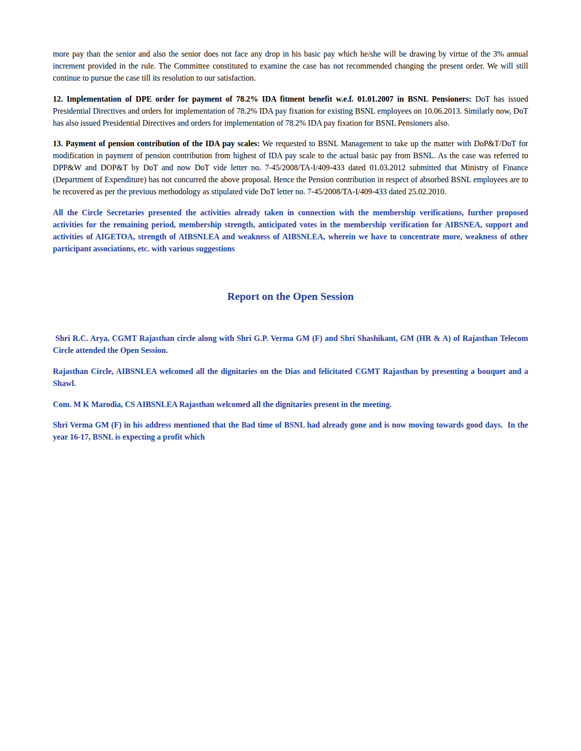more pay than the senior and also the senior does not face any drop in his basic pay which he/she will be drawing by virtue of the 3% annual increment provided in the rule. The Committee constituted to examine the case has not recommended changing the present order. We will still continue to pursue the case till its resolution to our satisfaction.
12. Implementation of DPE order for payment of 78.2% IDA fitment benefit w.e.f. 01.01.2007 in BSNL Pensioners: DoT has issued Presidential Directives and orders for implementation of 78.2% IDA pay fixation for existing BSNL employees on 10.06.2013. Similarly now, DoT has also issued Presidential Directives and orders for implementation of 78.2% IDA pay fixation for BSNL Pensioners also.
13. Payment of pension contribution of the IDA pay scales: We requested to BSNL Management to take up the matter with DoP&T/DoT for modification in payment of pension contribution from highest of IDA pay scale to the actual basic pay from BSNL. As the case was referred to DPP&W and DOP&T by DoT and now DoT vide letter no. 7-45/2008/TA-I/409-433 dated 01.03.2012 submitted that Ministry of Finance (Department of Expenditure) has not concurred the above proposal. Hence the Pension contribution in respect of absorbed BSNL employees are to be recovered as per the previous methodology as stipulated vide DoT letter no. 7-45/2008/TA-I/409-433 dated 25.02.2010.
All the Circle Secretaries presented the activities already taken in connection with the membership verifications, further proposed activities for the remaining period, membership strength, anticipated votes in the membership verification for AIBSNEA, support and activities of AIGETOA, strength of AIBSNLEA and weakness of AIBSNLEA, wherein we have to concentrate more, weakness of other participant associations, etc. with various suggestions
Report on the Open Session
Shri R.C. Arya, CGMT Rajasthan circle along with Shri G.P. Verma GM (F) and Shri Shashikant, GM (HR & A) of Rajasthan Telecom Circle attended the Open Session.
Rajasthan Circle, AIBSNLEA welcomed all the dignitaries on the Dias and felicitated CGMT Rajasthan by presenting a bouquet and a Shawl.
Com. M K Marodia, CS AIBSNLEA Rajasthan welcomed all the dignitaries present in the meeting.
Shri Verma GM (F) in his address mentioned that the Bad time of BSNL had already gone and is now moving towards good days. In the year 16-17, BSNL is expecting a profit which